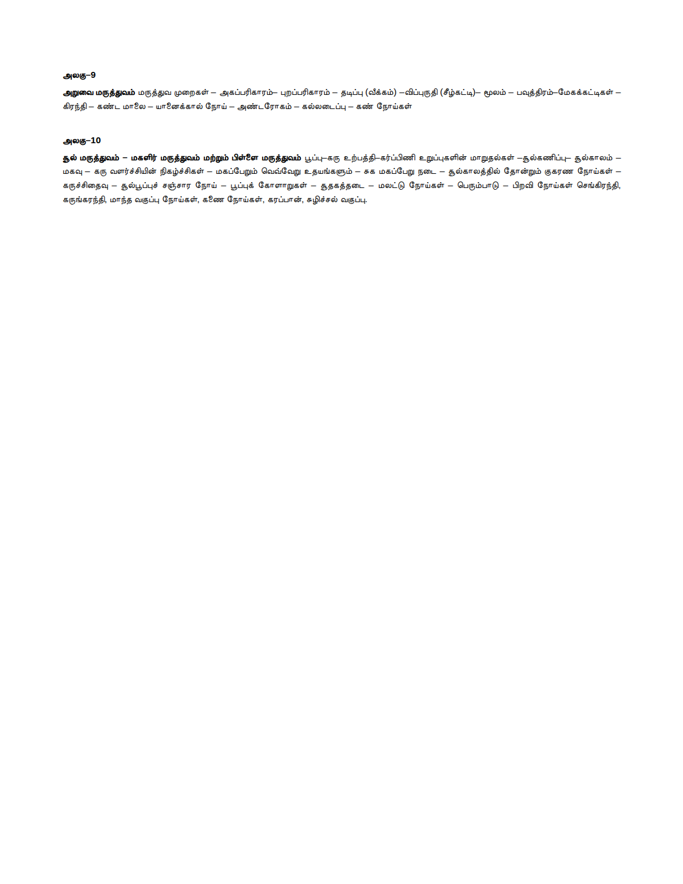அலகு–9
அறுவை மருத்துவம் மருத்துவ முறைகள் – அகப்பரிகாரம்– புறப்பரிகாரம் – தடிப்பு (வீக்கம்) –விப்புருதி (சீழ்கட்டி)– மூலம் – பவுத்திரம்–மேகக்கட்டிகள் – கிரந்தி – கண்ட மாலை – யானைக்கால் நோய் – அண்டரோகம் – கல்லடைப்பு – கண் நோய்கள்
அலகு–10
சூல் மருத்துவம் – மகளிர் மருத்துவம் மற்றும் பிள்ளை மருத்துவம் பூப்பு–கரு உற்பத்தி–கர்ப்பிணி உறுப்புகளின் மாறுதல்கள் –சூல்கணிப்பு– சூல்காலம் – மகவு – கரு வளர்ச்சியின் நிகழ்ச்சிகள் – மகப்பேறும் வெவ்வேறு உதயங்களும் – சுக மகப்பேறு நடை – சூல்காலத்தில் தோன்றும் குகரண நோய்கள் – கருச்சிதைவு – சூல்பூப்புச் சஞ்சார நோய் – பூப்புக் கோளாறுகள் – சூதகத்தடை – மலட்டு நோய்கள் – பெரும்பாடு – பிறவி நோய்கள் செங்கிரந்தி, கருங்கரந்தி, மாந்த வகுப்பு நோய்கள், கணை நோய்கள், கரப்பான், சுழிச்சல் வகுப்பு.